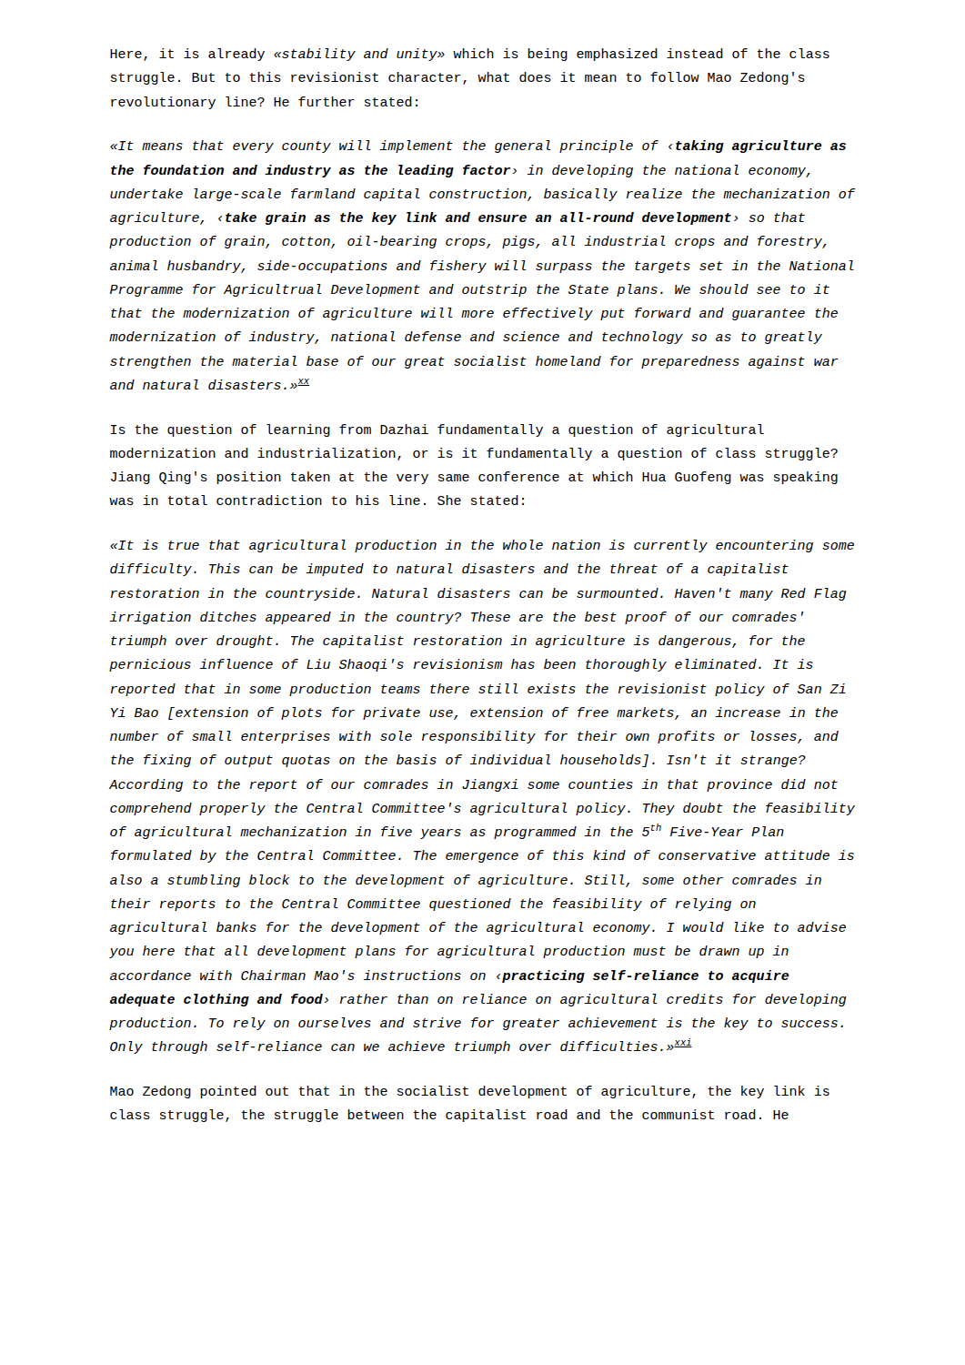Here, it is already «stability and unity» which is being emphasized instead of the class struggle. But to this revisionist character, what does it mean to follow Mao Zedong's revolutionary line? He further stated:
«It means that every county will implement the general principle of ‹taking agriculture as the foundation and industry as the leading factor› in developing the national economy, undertake large-scale farmland capital construction, basically realize the mechanization of agriculture, ‹take grain as the key link and ensure an all-round development› so that production of grain, cotton, oil-bearing crops, pigs, all industrial crops and forestry, animal husbandry, side-occupations and fishery will surpass the targets set in the National Programme for Agricultrual Development and outstrip the State plans. We should see to it that the modernization of agriculture will more effectively put forward and guarantee the modernization of industry, national defense and science and technology so as to greatly strengthen the material base of our great socialist homeland for preparedness against war and natural disasters.»xx
Is the question of learning from Dazhai fundamentally a question of agricultural modernization and industrialization, or is it fundamentally a question of class struggle? Jiang Qing's position taken at the very same conference at which Hua Guofeng was speaking was in total contradiction to his line. She stated:
«It is true that agricultural production in the whole nation is currently encountering some difficulty. This can be imputed to natural disasters and the threat of a capitalist restoration in the countryside. Natural disasters can be surmounted. Haven't many Red Flag irrigation ditches appeared in the country? These are the best proof of our comrades' triumph over drought. The capitalist restoration in agriculture is dangerous, for the pernicious influence of Liu Shaoqi's revisionism has been thoroughly eliminated. It is reported that in some production teams there still exists the revisionist policy of San Zi Yi Bao [extension of plots for private use, extension of free markets, an increase in the number of small enterprises with sole responsibility for their own profits or losses, and the fixing of output quotas on the basis of individual households]. Isn't it strange? According to the report of our comrades in Jiangxi some counties in that province did not comprehend properly the Central Committee's agricultural policy. They doubt the feasibility of agricultural mechanization in five years as programmed in the 5th Five-Year Plan formulated by the Central Committee. The emergence of this kind of conservative attitude is also a stumbling block to the development of agriculture. Still, some other comrades in their reports to the Central Committee questioned the feasibility of relying on agricultural banks for the development of the agricultural economy. I would like to advise you here that all development plans for agricultural production must be drawn up in accordance with Chairman Mao's instructions on ‹practicing self-reliance to acquire adequate clothing and food› rather than on reliance on agricultural credits for developing production. To rely on ourselves and strive for greater achievement is the key to success. Only through self-reliance can we achieve triumph over difficulties.»xxi
Mao Zedong pointed out that in the socialist development of agriculture, the key link is class struggle, the struggle between the capitalist road and the communist road. He